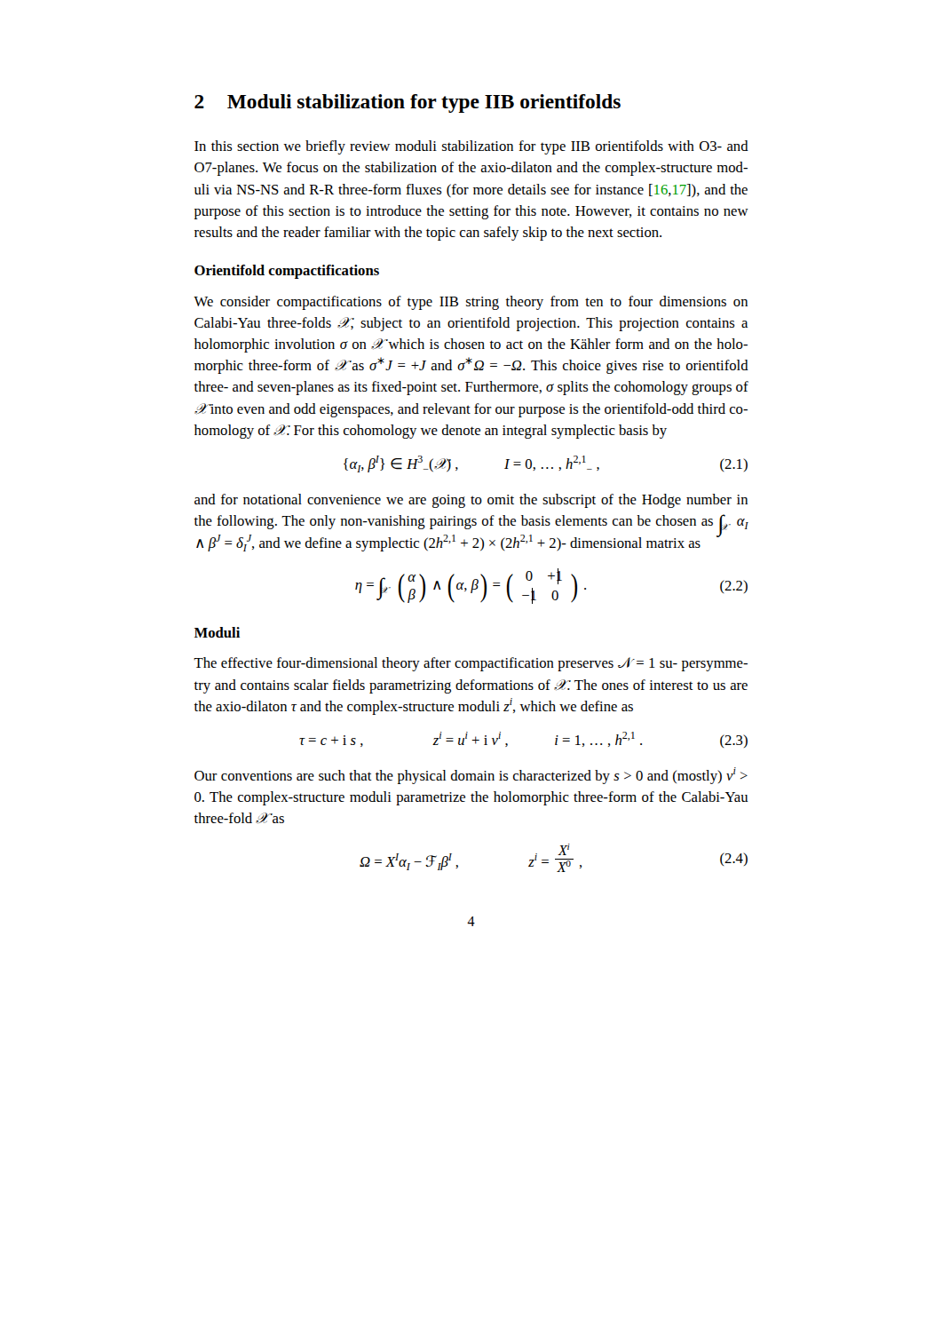2 Moduli stabilization for type IIB orientifolds
In this section we briefly review moduli stabilization for type IIB orientifolds with O3- and O7-planes. We focus on the stabilization of the axio-dilaton and the complex-structure moduli via NS-NS and R-R three-form fluxes (for more details see for instance [16,17]), and the purpose of this section is to introduce the setting for this note. However, it contains no new results and the reader familiar with the topic can safely skip to the next section.
Orientifold compactifications
We consider compactifications of type IIB string theory from ten to four dimensions on Calabi-Yau three-folds 𝒳, subject to an orientifold projection. This projection contains a holomorphic involution σ on 𝒳 which is chosen to act on the Kähler form and on the holomorphic three-form of 𝒳 as σ∗J = +J and σ∗Ω = −Ω. This choice gives rise to orientifold three- and seven-planes as its fixed-point set. Furthermore, σ splits the cohomology groups of 𝒳 into even and odd eigenspaces, and relevant for our purpose is the orientifold-odd third cohomology of 𝒳. For this cohomology we denote an integral symplectic basis by
{αI, βI} ∈ H3−(𝒳) , I = 0, … , h2,1− , (2.1)
and for notational convenience we are going to omit the subscript of the Hodge number in the following. The only non-vanishing pairings of the basis elements can be chosen as ∫𝒳 αI ∧ βJ = δIJ, and we define a symplectic (2h2,1 + 2) × (2h2,1 + 2)- dimensional matrix as
η = ∫𝒳 (
| α |
| β |
) ∧ (α, β) = (
| 0 | + |
| − | 0 |
) . (2.2)
Moduli
The effective four-dimensional theory after compactification preserves 𝒩 = 1 su- persymmetry and contains scalar fields parametrizing deformations of 𝒳. The ones of interest to us are the axio-dilaton τ and the complex-structure moduli zi, which we define as
τ = c + i s , zi = ui + i vi , i = 1, … , h2,1 . (2.3)
Our conventions are such that the physical domain is characterized by s > 0 and (mostly) vi > 0. The complex-structure moduli parametrize the holomorphic three-form of the Calabi-Yau three-fold 𝒳 as
Ω = XIαI − ℱIβI , zi = Xi X0 , (2.4)
4